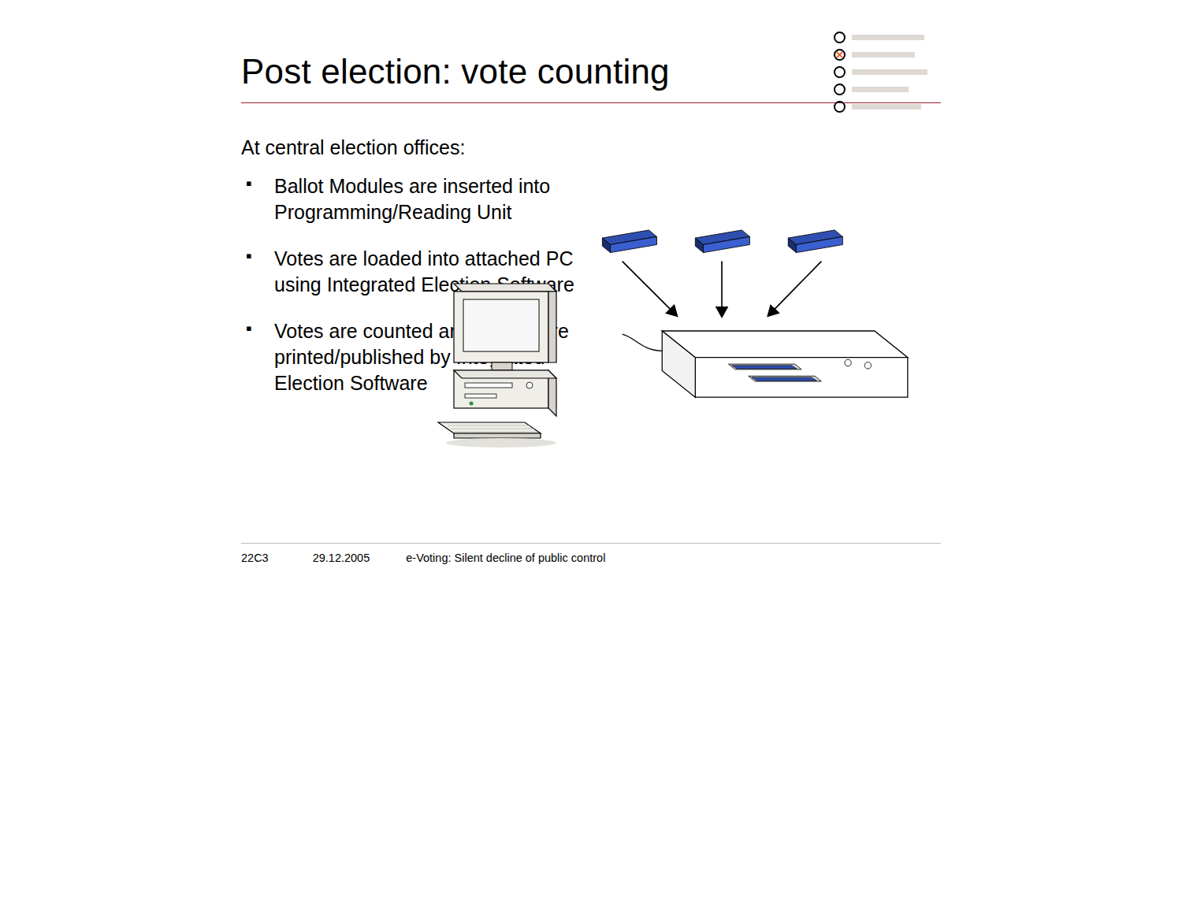Post election: vote counting
At central election offices:
Ballot Modules are inserted into Programming/Reading Unit
Votes are loaded into attached PC using Integrated Election Software
Votes are counted and results are printed/published by Integrated Election Software
22C3 29.12.2005 e-Voting: Silent decline of public control